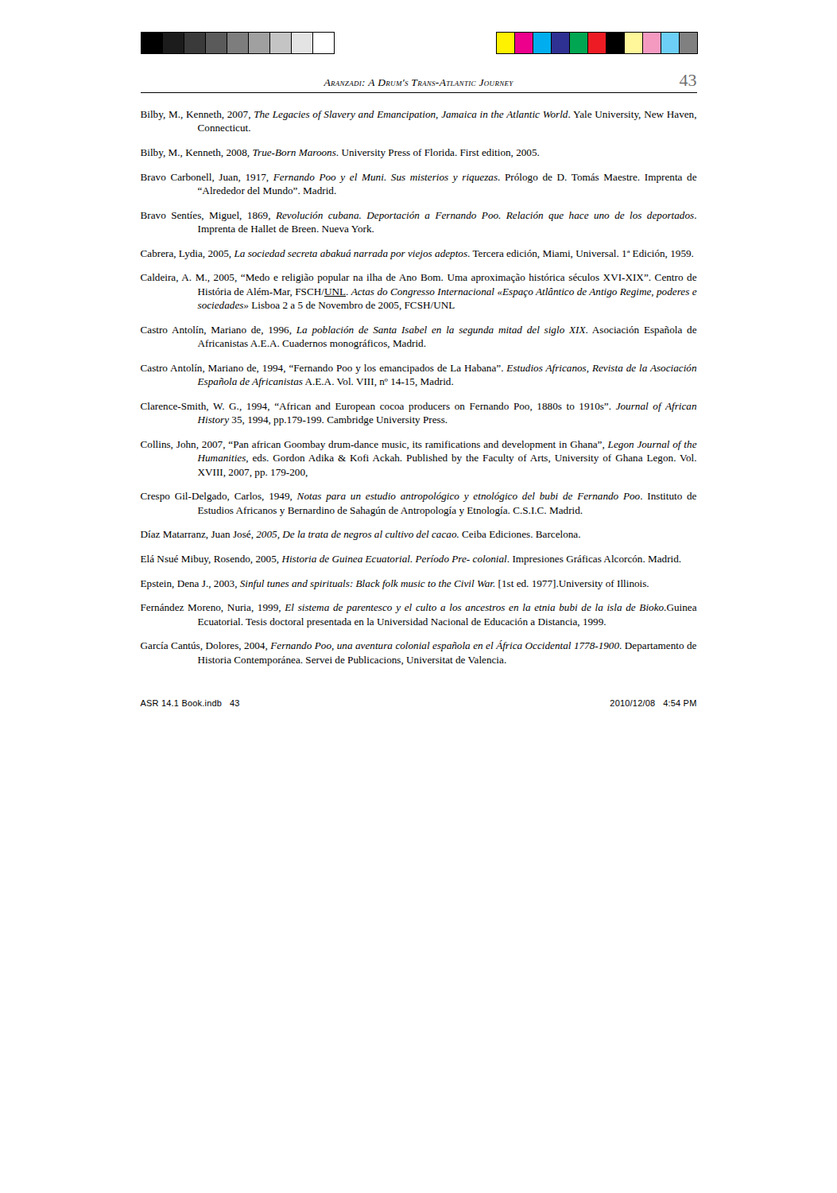Aranzadi: A Drum's Trans-Atlantic Journey
43
Bilby, M., Kenneth, 2007, The Legacies of Slavery and Emancipation, Jamaica in the Atlantic World. Yale University, New Haven, Connecticut.
Bilby, M., Kenneth, 2008, True-Born Maroons. University Press of Florida. First edition, 2005.
Bravo Carbonell, Juan, 1917, Fernando Poo y el Muni. Sus misterios y riquezas. Prólogo de D. Tomás Maestre. Imprenta de “Alrededor del Mundo”. Madrid.
Bravo Sentíes, Miguel, 1869, Revolución cubana. Deportación a Fernando Poo. Relación que hace uno de los deportados. Imprenta de Hallet de Breen. Nueva York.
Cabrera, Lydia, 2005, La sociedad secreta abakuá narrada por viejos adeptos. Tercera edición, Miami, Universal. 1ª Edición, 1959.
Caldeira, A. M., 2005, “Medo e religião popular na ilha de Ano Bom. Uma aproximação histórica séculos XVI-XIX”. Centro de História de Além-Mar, FSCH/UNL. Actas do Congresso Internacional «Espaço Atlântico de Antigo Regime, poderes e sociedades» Lisboa 2 a 5 de Novembro de 2005, FCSH/UNL
Castro Antolín, Mariano de, 1996, La población de Santa Isabel en la segunda mitad del siglo XIX. Asociación Española de Africanistas A.E.A. Cuadernos monográficos, Madrid.
Castro Antolín, Mariano de, 1994, “Fernando Poo y los emancipados de La Habana”. Estudios Africanos, Revista de la Asociación Española de Africanistas A.E.A. Vol. VIII, nº 14-15, Madrid.
Clarence-Smith, W. G., 1994, “African and European cocoa producers on Fernando Poo, 1880s to 1910s”. Journal of African History 35, 1994, pp.179-199. Cambridge University Press.
Collins, John, 2007, “Pan african Goombay drum-dance music, its ramifications and development in Ghana”, Legon Journal of the Humanities, eds. Gordon Adika & Kofi Ackah. Published by the Faculty of Arts, University of Ghana Legon. Vol. XVIII, 2007, pp. 179-200,
Crespo Gil-Delgado, Carlos, 1949, Notas para un estudio antropológico y etnológico del bubi de Fernando Poo. Instituto de Estudios Africanos y Bernardino de Sahagún de Antropología y Etnología. C.S.I.C. Madrid.
Díaz Matarranz, Juan José, 2005, De la trata de negros al cultivo del cacao. Ceiba Ediciones. Barcelona.
Elá Nsué Mibuy, Rosendo, 2005, Historia de Guinea Ecuatorial. Período Pre- colonial. Impresiones Gráficas Alcorcón. Madrid.
Epstein, Dena J., 2003, Sinful tunes and spirituals: Black folk music to the Civil War. [1st ed. 1977].University of Illinois.
Fernández Moreno, Nuria, 1999, El sistema de parentesco y el culto a los ancestros en la etnia bubi de la isla de Bioko.Guinea Ecuatorial. Tesis doctoral presentada en la Universidad Nacional de Educación a Distancia, 1999.
García Cantús, Dolores, 2004, Fernando Poo, una aventura colonial española en el África Occidental 1778-1900. Departamento de Historia Contemporánea. Servei de Publicacions, Universitat de Valencia.
ASR 14.1 Book.indb 43
2010/12/08 4:54 PM